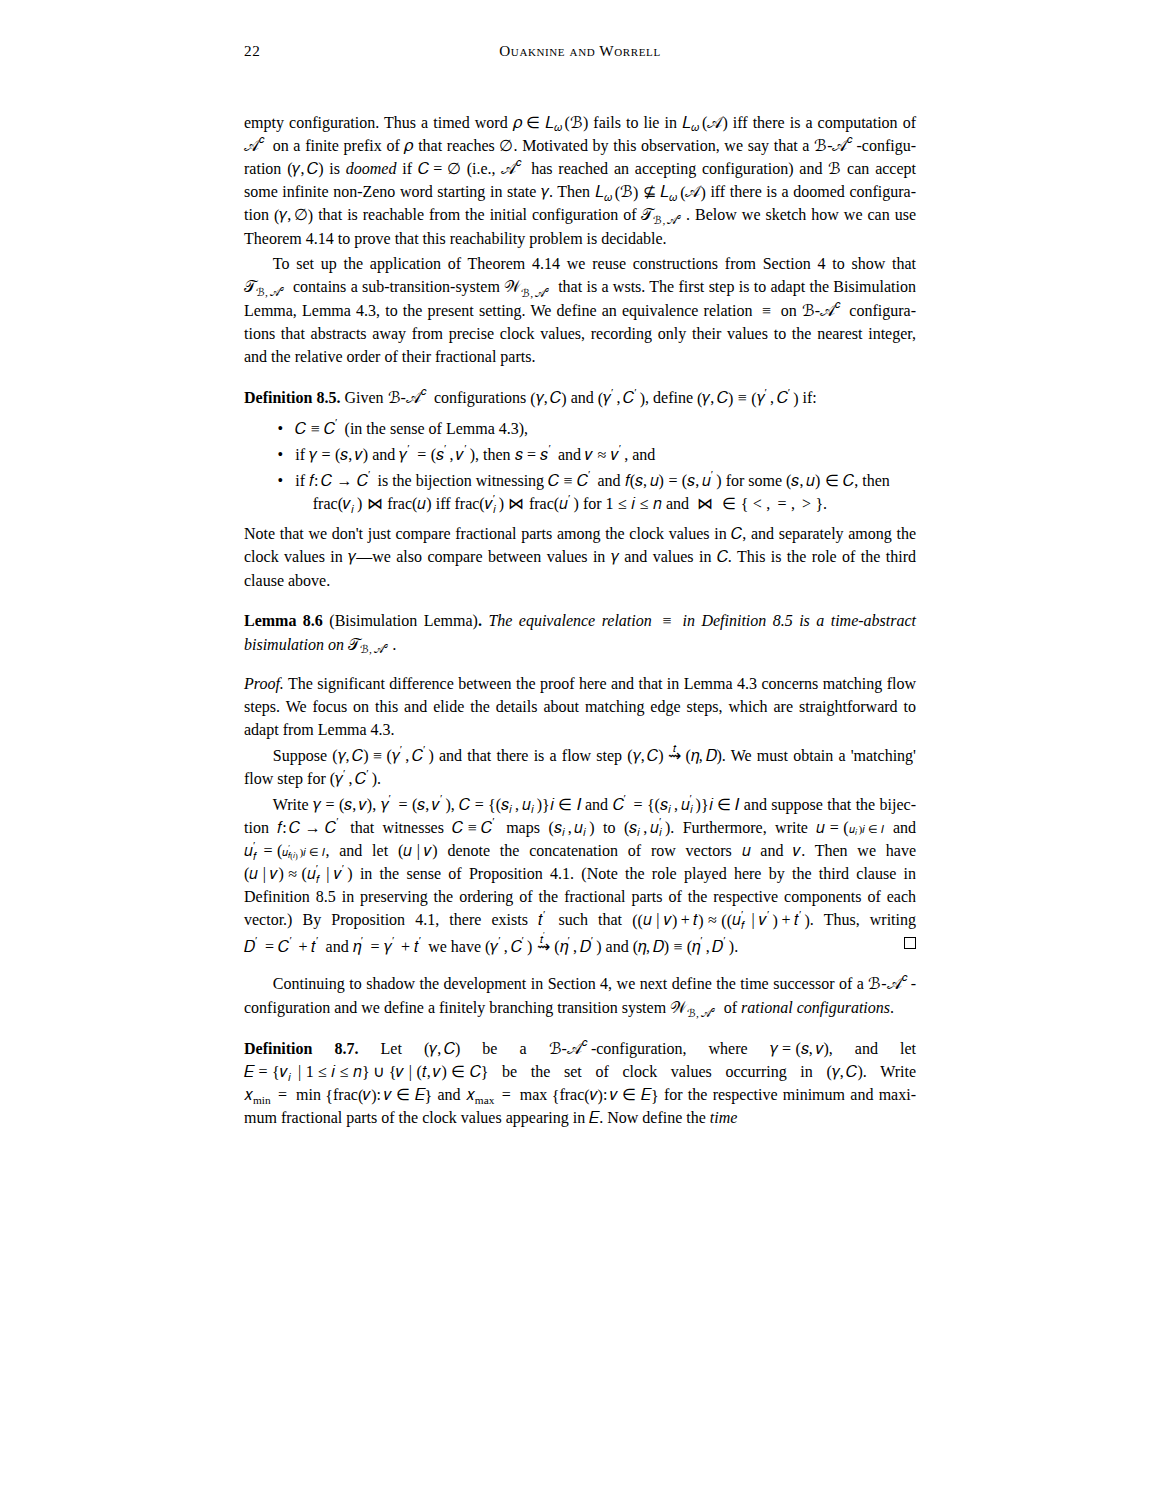22 Ouaknine and Worrell 22
empty configuration. Thus a timed word ρ∈Lω(ℬ) fails to lie in Lω(𝒜) iff there is a computation of 𝒜c on a finite prefix of ρ that reaches ∅. Motivated by this observation, we say that a ℬ-𝒜c-configuration (γ,C) is doomed if C=∅ (i.e., 𝒜c has reached an accepting configuration) and ℬ can accept some infinite non-Zeno word starting in state γ. Then Lω(ℬ)⊈Lω(𝒜) iff there is a doomed configuration (γ,∅) that is reachable from the initial configuration of 𝒯ℬ,𝒜c. Below we sketch how we can use Theorem 4.14 to prove that this reachability problem is decidable.
To set up the application of Theorem 4.14 we reuse constructions from Section 4 to show that 𝒯ℬ,𝒜c contains a sub-transition-system 𝒲ℬ,𝒜c that is a wsts. The first step is to adapt the Bisimulation Lemma, Lemma 4.3, to the present setting. We define an equivalence relation ≡ on ℬ-𝒜c configurations that abstracts away from precise clock values, recording only their values to the nearest integer, and the relative order of their fractional parts.
Definition 8.5. Given ℬ-𝒜c configurations (γ,C) and (γ′,C′), define (γ,C)≡(γ′,C′) if:
C≡C′ (in the sense of Lemma 4.3),
if γ=(s,v) and γ′=(s′,v′), then s=s′ and v≈v′, and
if f:C→C′ is the bijection witnessing C≡C′ and f(s,u)=(s,u′) for some (s,u)∈C, then frac(vi)⋈frac(u) iff frac(vi′)⋈frac(u′) for 1≤i≤n and ⋈∈{<,=,>}.
Note that we don't just compare fractional parts among the clock values in C, and separately among the clock values in γ—we also compare between values in γ and values in C. This is the role of the third clause above.
Lemma 8.6 (Bisimulation Lemma). The equivalence relation ≡ in Definition 8.5 is a time-abstract bisimulation on 𝒯ℬ,𝒜c.
Proof. The significant difference between the proof here and that in Lemma 4.3 concerns matching flow steps. We focus on this and elide the details about matching edge steps, which are straightforward to adapt from Lemma 4.3.
Suppose (γ,C)≡(γ′,C′) and that there is a flow step (γ,C)⇝t(η,D). We must obtain a 'matching' flow step for (γ′,C′).
Write γ=(s,v), γ′=(s,v′), C={(si,ui)}i∈I and C′={(si,ui′)}i∈I and suppose that the bijection f:C→C′ that witnesses C≡C′ maps (si,ui) to (si,ui′). Furthermore, write u=(ui)i∈I and uf′=(uf(i)′)i∈I, and let (u|v) denote the concatenation of row vectors u and v. Then we have (u|v)≈(uf′|v′) in the sense of Proposition 4.1. (Note the role played here by the third clause in Definition 8.5 in preserving the ordering of the fractional parts of the respective components of each vector.) By Proposition 4.1, there exists t′ such that ((u|v)+t)≈((uf′|v′)+t′). Thus, writing D′=C′+t′ and η′=γ′+t′ we have (γ′,C′)⇝t′(η′,D′) and (η,D)≡(η′,D′).
Continuing to shadow the development in Section 4, we next define the time successor of a ℬ-𝒜c-configuration and we define a finitely branching transition system 𝒲ℬ,𝒜c of rational configurations.
Definition 8.7. Let (γ,C) be a ℬ-𝒜c-configuration, where γ=(s,v), and let E={vi|1≤i≤n}∪{v|(t,v)∈C} be the set of clock values occurring in (γ,C). Write xmin=min{frac(v):v∈E} and xmax=max{frac(v):v∈E} for the respective minimum and maximum fractional parts of the clock values appearing in E. Now define the time